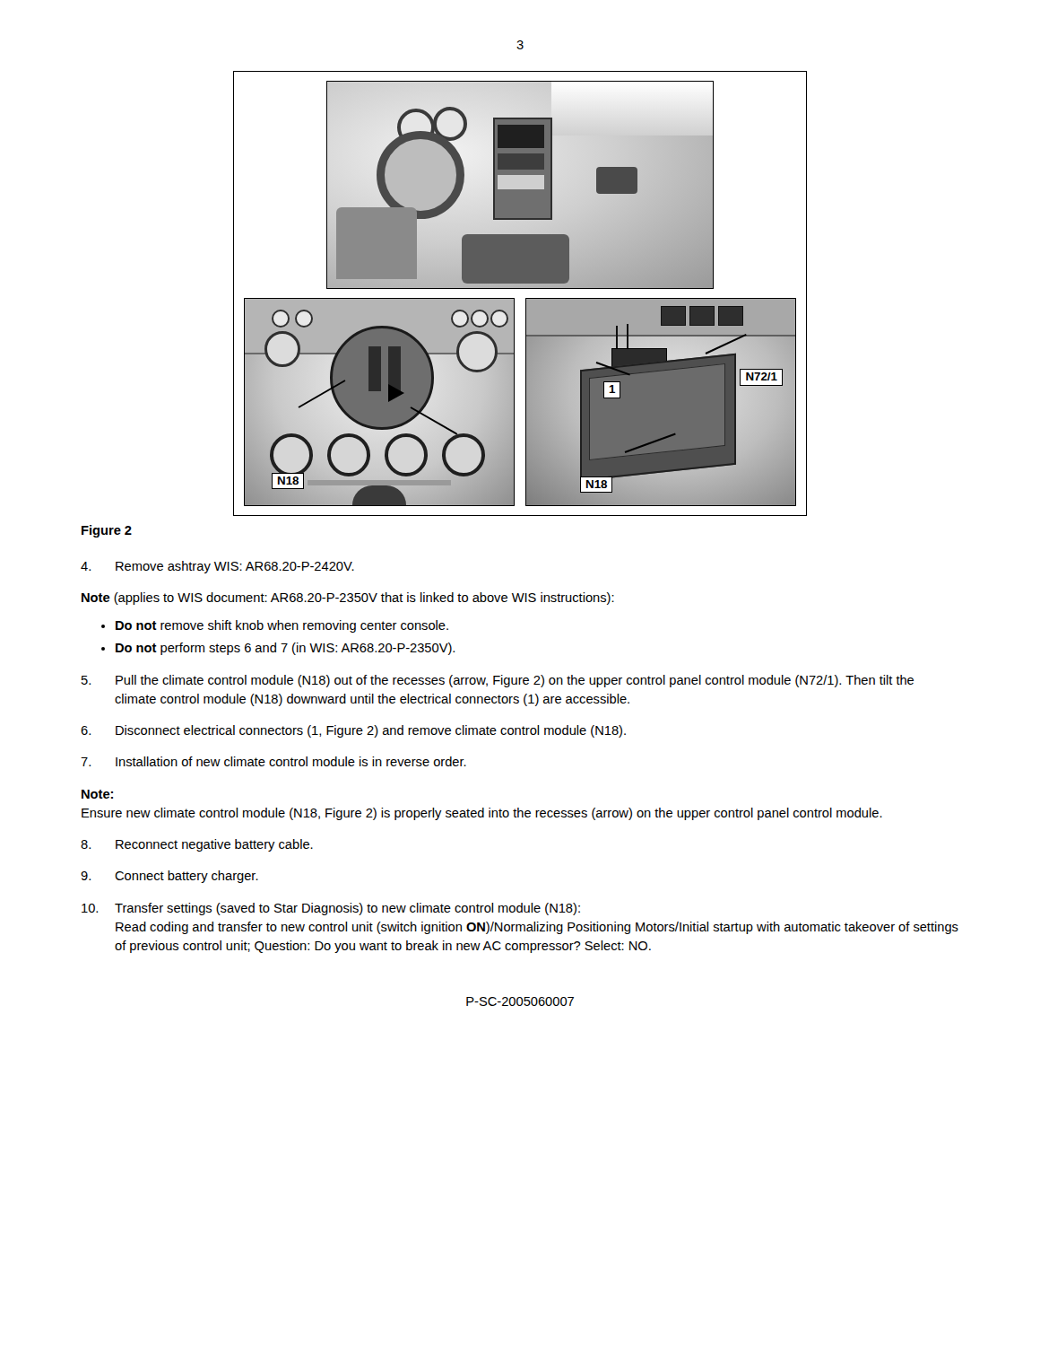3
N18
1
N72/1
N18
Figure 2
4. Remove ashtray WIS: AR68.20-P-2420V.
Note (applies to WIS document: AR68.20-P-2350V that is linked to above WIS instructions):
Do not remove shift knob when removing center console.
Do not perform steps 6 and 7 (in WIS: AR68.20-P-2350V).
5. Pull the climate control module (N18) out of the recesses (arrow, Figure 2) on the upper control panel control module (N72/1). Then tilt the climate control module (N18) downward until the electrical connectors (1) are accessible.
6. Disconnect electrical connectors (1, Figure 2) and remove climate control module (N18).
7. Installation of new climate control module is in reverse order.
Note:
Ensure new climate control module (N18, Figure 2) is properly seated into the recesses (arrow) on the upper control panel control module.
8. Reconnect negative battery cable.
9. Connect battery charger.
10. Transfer settings (saved to Star Diagnosis) to new climate control module (N18):
Read coding and transfer to new control unit (switch ignition ON)/Normalizing Positioning Motors/Initial startup with automatic takeover of settings of previous control unit; Question: Do you want to break in new AC compressor? Select: NO.
P-SC-2005060007